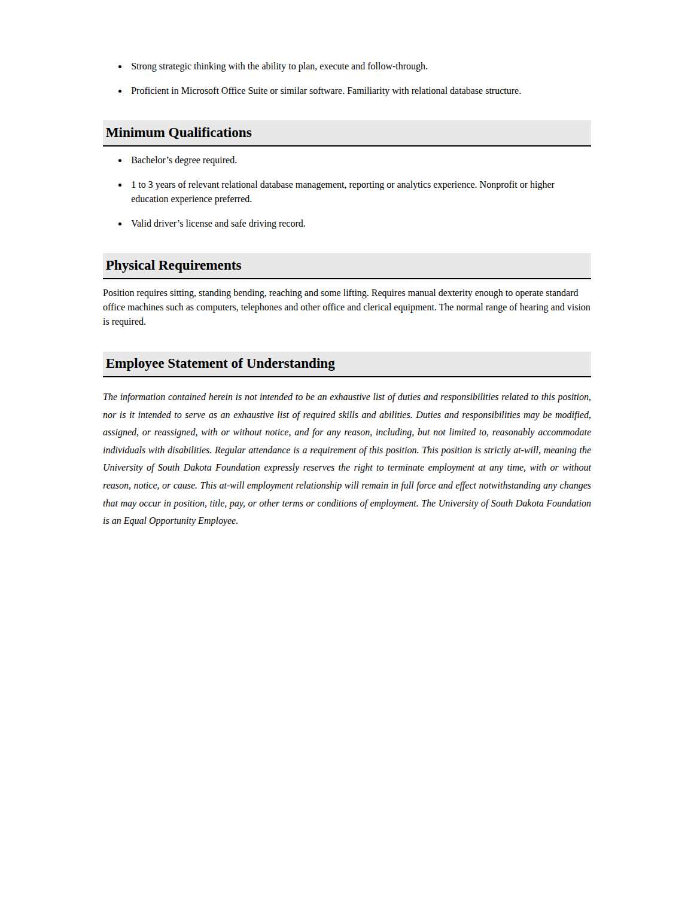Strong strategic thinking with the ability to plan, execute and follow-through.
Proficient in Microsoft Office Suite or similar software. Familiarity with relational database structure.
Minimum Qualifications
Bachelor’s degree required.
1 to 3 years of relevant relational database management, reporting or analytics experience. Nonprofit or higher education experience preferred.
Valid driver’s license and safe driving record.
Physical Requirements
Position requires sitting, standing bending, reaching and some lifting. Requires manual dexterity enough to operate standard office machines such as computers, telephones and other office and clerical equipment. The normal range of hearing and vision is required.
Employee Statement of Understanding
The information contained herein is not intended to be an exhaustive list of duties and responsibilities related to this position, nor is it intended to serve as an exhaustive list of required skills and abilities. Duties and responsibilities may be modified, assigned, or reassigned, with or without notice, and for any reason, including, but not limited to, reasonably accommodate individuals with disabilities. Regular attendance is a requirement of this position. This position is strictly at-will, meaning the University of South Dakota Foundation expressly reserves the right to terminate employment at any time, with or without reason, notice, or cause. This at-will employment relationship will remain in full force and effect notwithstanding any changes that may occur in position, title, pay, or other terms or conditions of employment. The University of South Dakota Foundation is an Equal Opportunity Employee.